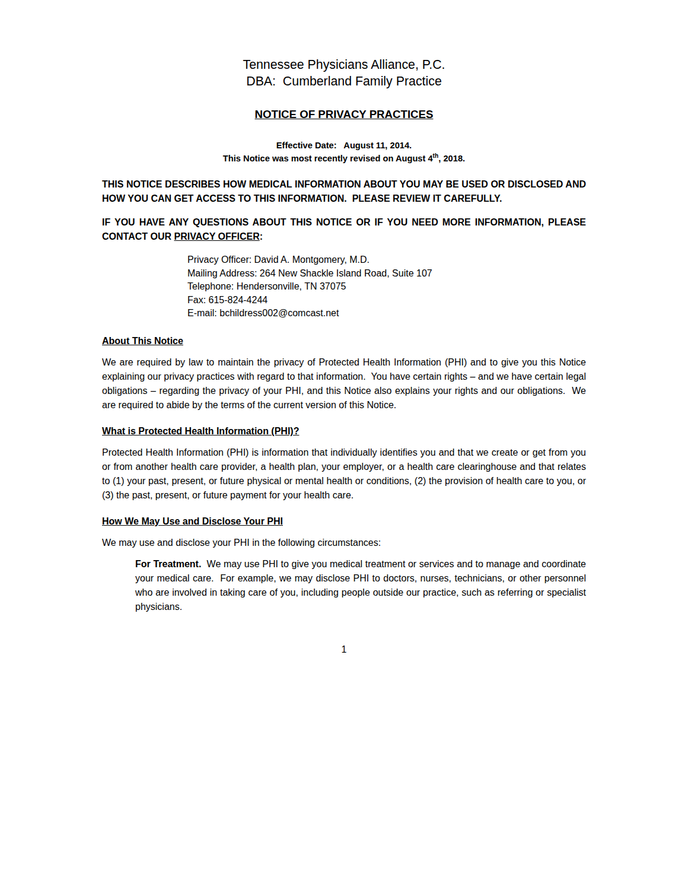Tennessee Physicians Alliance, P.C.
DBA: Cumberland Family Practice
NOTICE OF PRIVACY PRACTICES
Effective Date: August 11, 2014.
This Notice was most recently revised on August 4th, 2018.
This notice describes how medical information about you may be used or disclosed and how you can get access to this information. Please review it carefully.
If you have any questions about this notice or if you need more information, please contact our privacy officer:
Privacy Officer: David A. Montgomery, M.D.
Mailing Address: 264 New Shackle Island Road, Suite 107
Telephone: Hendersonville, TN 37075
Fax: 615-824-4244
E-mail: bchildress002@comcast.net
About This Notice
We are required by law to maintain the privacy of Protected Health Information (PHI) and to give you this Notice explaining our privacy practices with regard to that information. You have certain rights – and we have certain legal obligations – regarding the privacy of your PHI, and this Notice also explains your rights and our obligations. We are required to abide by the terms of the current version of this Notice.
What is Protected Health Information (PHI)?
Protected Health Information (PHI) is information that individually identifies you and that we create or get from you or from another health care provider, a health plan, your employer, or a health care clearinghouse and that relates to (1) your past, present, or future physical or mental health or conditions, (2) the provision of health care to you, or (3) the past, present, or future payment for your health care.
How We May Use and Disclose Your PHI
We may use and disclose your PHI in the following circumstances:
For Treatment. We may use PHI to give you medical treatment or services and to manage and coordinate your medical care. For example, we may disclose PHI to doctors, nurses, technicians, or other personnel who are involved in taking care of you, including people outside our practice, such as referring or specialist physicians.
1